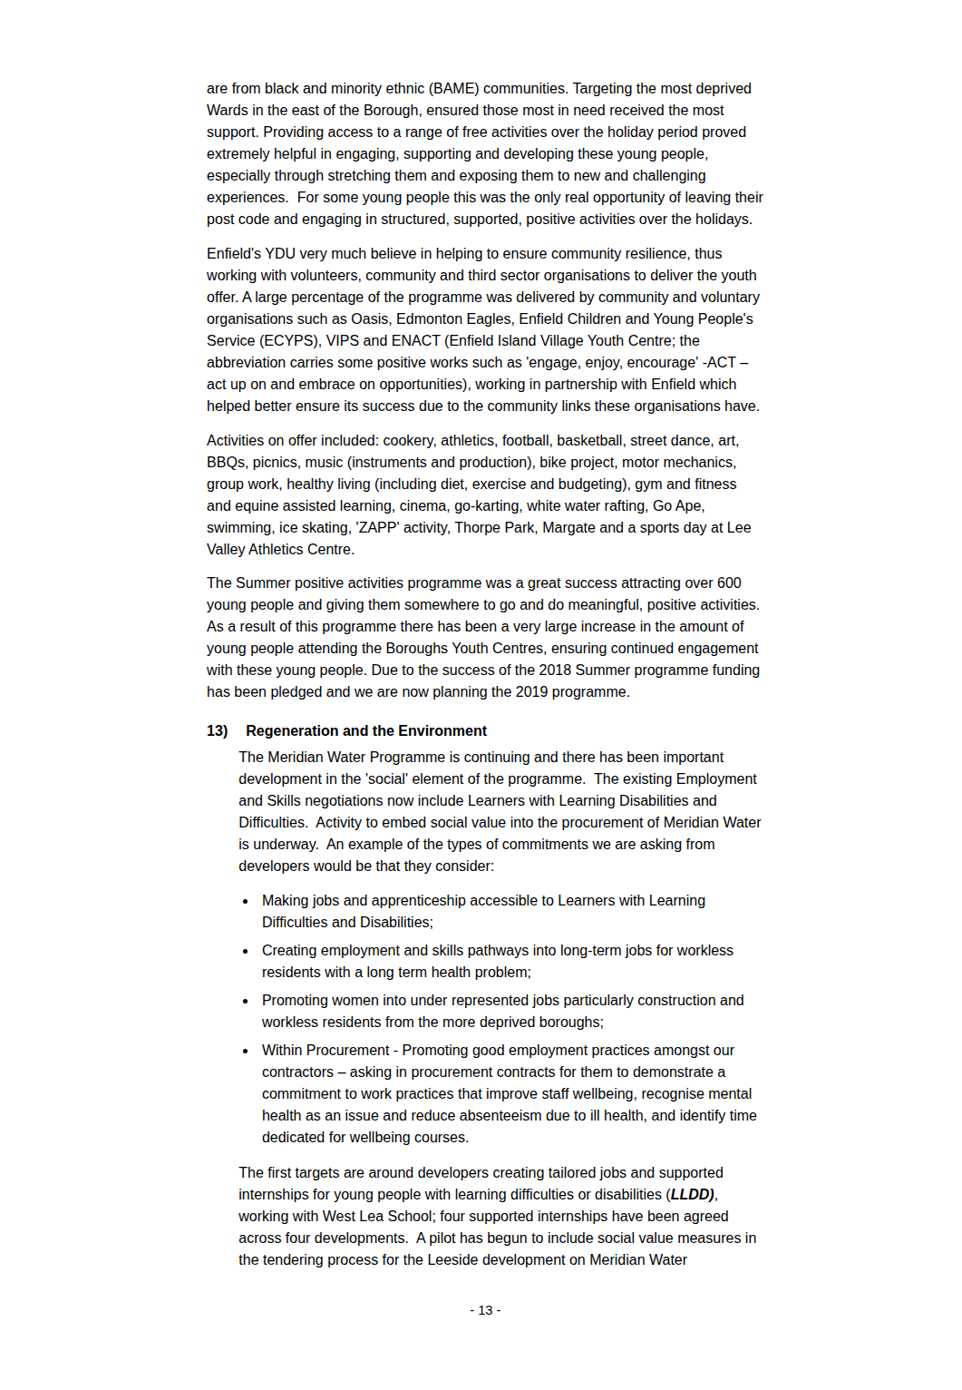are from black and minority ethnic (BAME) communities. Targeting the most deprived Wards in the east of the Borough, ensured those most in need received the most support. Providing access to a range of free activities over the holiday period proved extremely helpful in engaging, supporting and developing these young people, especially through stretching them and exposing them to new and challenging experiences. For some young people this was the only real opportunity of leaving their post code and engaging in structured, supported, positive activities over the holidays.
Enfield's YDU very much believe in helping to ensure community resilience, thus working with volunteers, community and third sector organisations to deliver the youth offer. A large percentage of the programme was delivered by community and voluntary organisations such as Oasis, Edmonton Eagles, Enfield Children and Young People's Service (ECYPS), VIPS and ENACT (Enfield Island Village Youth Centre; the abbreviation carries some positive works such as 'engage, enjoy, encourage' -ACT – act up on and embrace on opportunities), working in partnership with Enfield which helped better ensure its success due to the community links these organisations have.
Activities on offer included: cookery, athletics, football, basketball, street dance, art, BBQs, picnics, music (instruments and production), bike project, motor mechanics, group work, healthy living (including diet, exercise and budgeting), gym and fitness and equine assisted learning, cinema, go-karting, white water rafting, Go Ape, swimming, ice skating, 'ZAPP' activity, Thorpe Park, Margate and a sports day at Lee Valley Athletics Centre.
The Summer positive activities programme was a great success attracting over 600 young people and giving them somewhere to go and do meaningful, positive activities. As a result of this programme there has been a very large increase in the amount of young people attending the Boroughs Youth Centres, ensuring continued engagement with these young people. Due to the success of the 2018 Summer programme funding has been pledged and we are now planning the 2019 programme.
13) Regeneration and the Environment
The Meridian Water Programme is continuing and there has been important development in the 'social' element of the programme. The existing Employment and Skills negotiations now include Learners with Learning Disabilities and Difficulties. Activity to embed social value into the procurement of Meridian Water is underway. An example of the types of commitments we are asking from developers would be that they consider:
Making jobs and apprenticeship accessible to Learners with Learning Difficulties and Disabilities;
Creating employment and skills pathways into long-term jobs for workless residents with a long term health problem;
Promoting women into under represented jobs particularly construction and workless residents from the more deprived boroughs;
Within Procurement - Promoting good employment practices amongst our contractors – asking in procurement contracts for them to demonstrate a commitment to work practices that improve staff wellbeing, recognise mental health as an issue and reduce absenteeism due to ill health, and identify time dedicated for wellbeing courses.
The first targets are around developers creating tailored jobs and supported internships for young people with learning difficulties or disabilities (LLDD), working with West Lea School; four supported internships have been agreed across four developments. A pilot has begun to include social value measures in the tendering process for the Leeside development on Meridian Water
- 13 -